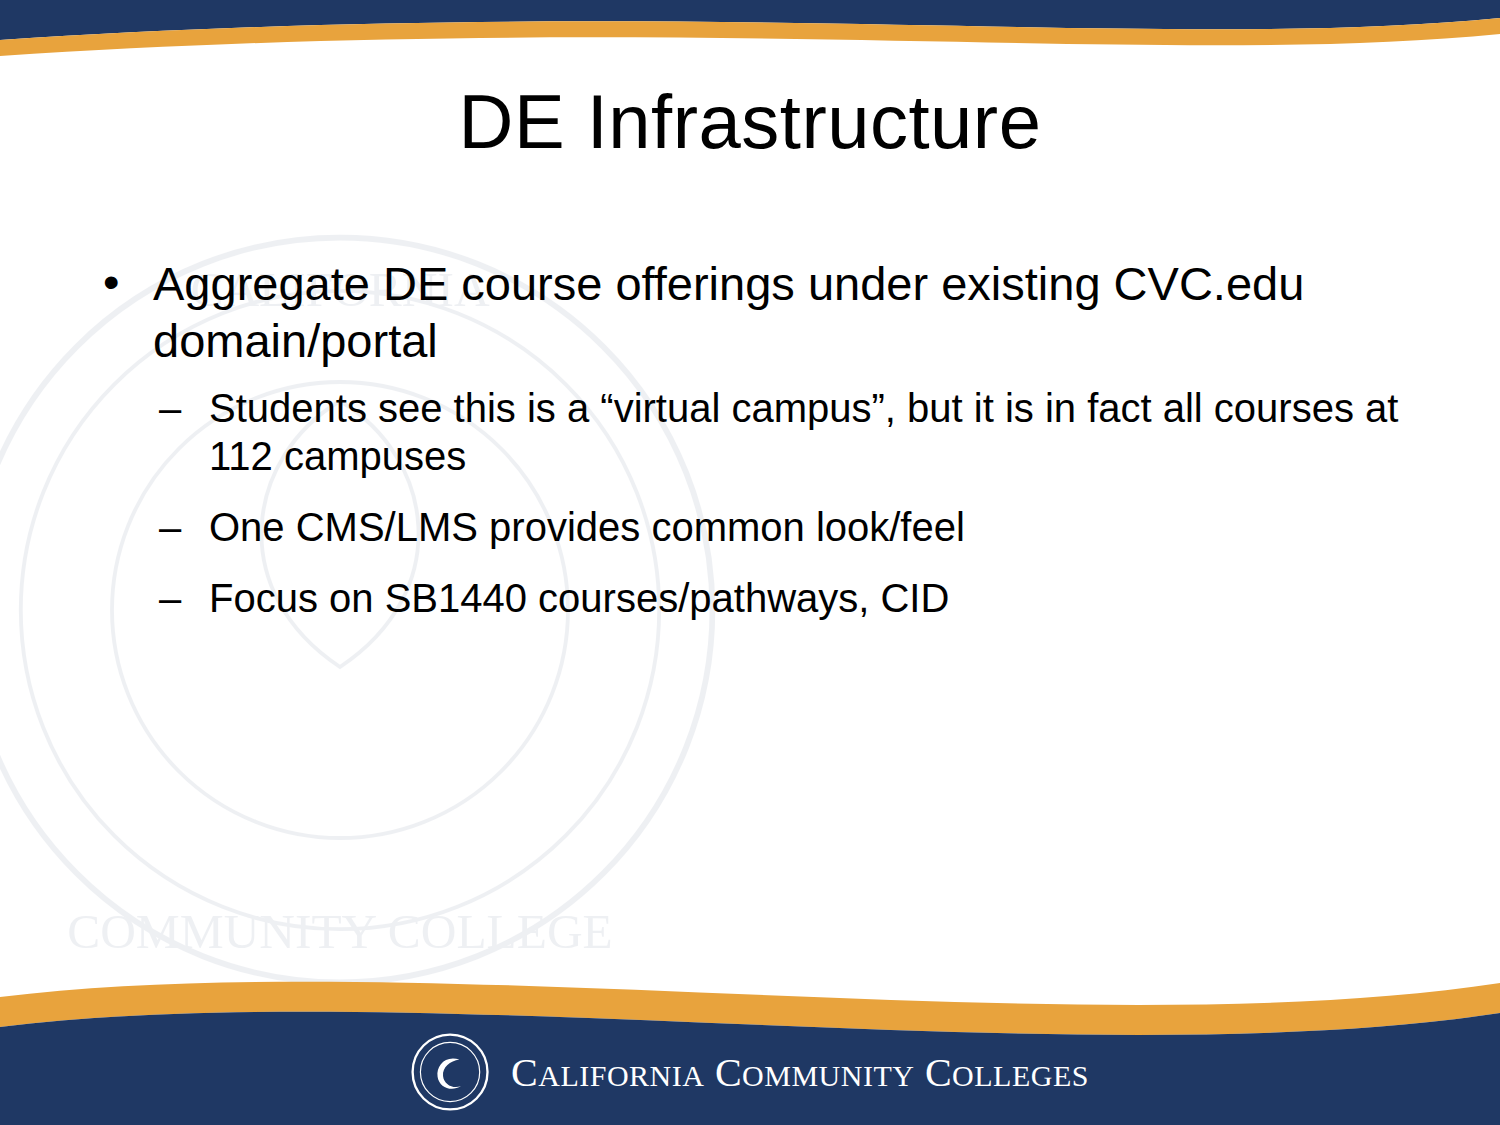CALIFORNIA COMMUNITY COLLEGE
DE Infrastructure
Aggregate DE course offerings under existing CVC.edu domain/portal
Students see this is a “virtual campus”, but it is in fact all courses at 112 campuses
One CMS/LMS provides common look/feel
Focus on SB1440 courses/pathways, CID
CALIFORNIA COMMUNITY COLLEGES